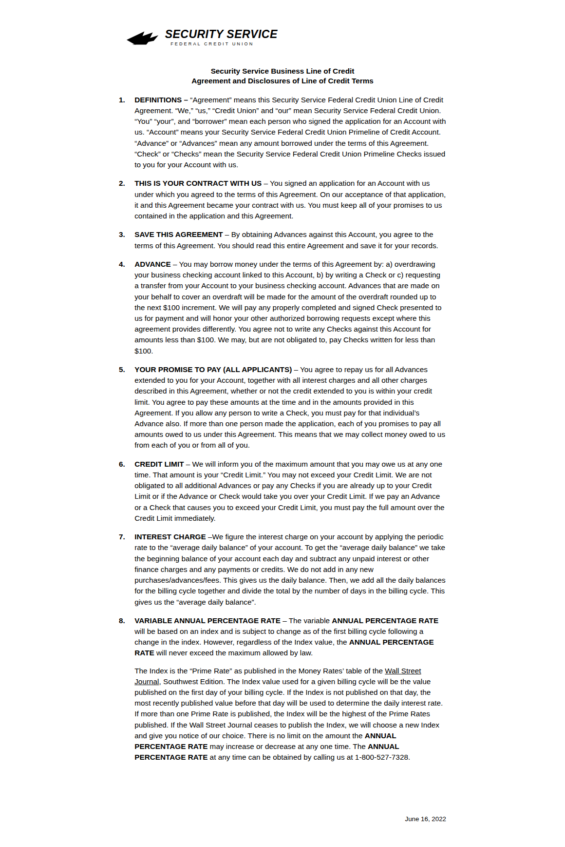SECURITY SERVICE FEDERAL CREDIT UNION
Security Service Business Line of Credit
Agreement and Disclosures of Line of Credit Terms
DEFINITIONS – “Agreement” means this Security Service Federal Credit Union Line of Credit Agreement. “We,” “us,” “Credit Union” and “our” mean Security Service Federal Credit Union. “You” “your”, and “borrower” mean each person who signed the application for an Account with us. “Account” means your Security Service Federal Credit Union Primeline of Credit Account. “Advance” or “Advances” mean any amount borrowed under the terms of this Agreement. “Check” or “Checks” mean the Security Service Federal Credit Union Primeline Checks issued to you for your Account with us.
THIS IS YOUR CONTRACT WITH US – You signed an application for an Account with us under which you agreed to the terms of this Agreement. On our acceptance of that application, it and this Agreement became your contract with us. You must keep all of your promises to us contained in the application and this Agreement.
SAVE THIS AGREEMENT – By obtaining Advances against this Account, you agree to the terms of this Agreement. You should read this entire Agreement and save it for your records.
ADVANCE – You may borrow money under the terms of this Agreement by: a) overdrawing your business checking account linked to this Account, b) by writing a Check or c) requesting a transfer from your Account to your business checking account. Advances that are made on your behalf to cover an overdraft will be made for the amount of the overdraft rounded up to the next $100 increment. We will pay any properly completed and signed Check presented to us for payment and will honor your other authorized borrowing requests except where this agreement provides differently. You agree not to write any Checks against this Account for amounts less than $100. We may, but are not obligated to, pay Checks written for less than $100.
YOUR PROMISE TO PAY (ALL APPLICANTS) – You agree to repay us for all Advances extended to you for your Account, together with all interest charges and all other charges described in this Agreement, whether or not the credit extended to you is within your credit limit. You agree to pay these amounts at the time and in the amounts provided in this Agreement. If you allow any person to write a Check, you must pay for that individual’s Advance also. If more than one person made the application, each of you promises to pay all amounts owed to us under this Agreement. This means that we may collect money owed to us from each of you or from all of you.
CREDIT LIMIT – We will inform you of the maximum amount that you may owe us at any one time. That amount is your “Credit Limit.” You may not exceed your Credit Limit. We are not obligated to all additional Advances or pay any Checks if you are already up to your Credit Limit or if the Advance or Check would take you over your Credit Limit. If we pay an Advance or a Check that causes you to exceed your Credit Limit, you must pay the full amount over the Credit Limit immediately.
INTEREST CHARGE –We figure the interest charge on your account by applying the periodic rate to the “average daily balance” of your account. To get the “average daily balance” we take the beginning balance of your account each day and subtract any unpaid interest or other finance charges and any payments or credits. We do not add in any new purchases/advances/fees. This gives us the daily balance. Then, we add all the daily balances for the billing cycle together and divide the total by the number of days in the billing cycle. This gives us the “average daily balance”.
VARIABLE ANNUAL PERCENTAGE RATE – The variable ANNUAL PERCENTAGE RATE will be based on an index and is subject to change as of the first billing cycle following a change in the index. However, regardless of the Index value, the ANNUAL PERCENTAGE RATE will never exceed the maximum allowed by law.
The Index is the “Prime Rate” as published in the Money Rates’ table of the Wall Street Journal, Southwest Edition. The Index value used for a given billing cycle will be the value published on the first day of your billing cycle. If the Index is not published on that day, the most recently published value before that day will be used to determine the daily interest rate. If more than one Prime Rate is published, the Index will be the highest of the Prime Rates published. If the Wall Street Journal ceases to publish the Index, we will choose a new Index and give you notice of our choice. There is no limit on the amount the ANNUAL PERCENTAGE RATE may increase or decrease at any one time. The ANNUAL PERCENTAGE RATE at any time can be obtained by calling us at 1-800-527-7328.
June 16, 2022